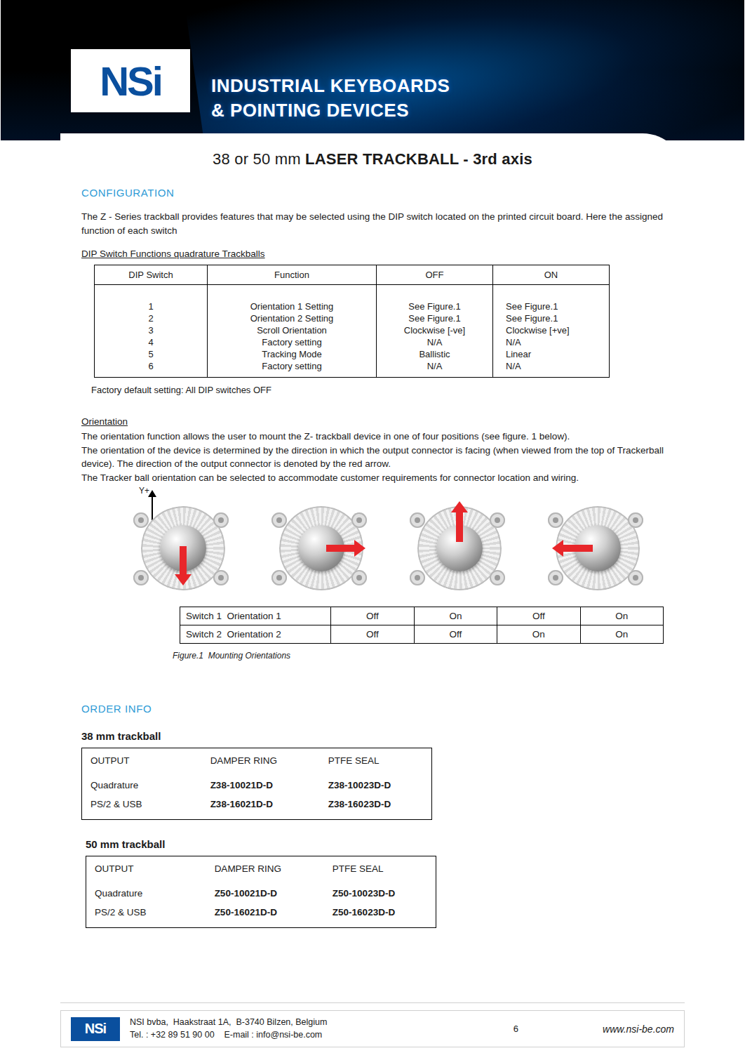NSi
INDUSTRIAL KEYBOARDS
& POINTING DEVICES
38 or 50 mm LASER TRACKBALL - 3rd axis
Configuration
The Z - Series trackball provides features that may be selected using the DIP switch located on the printed circuit board. Here the assigned function of each switch
DIP Switch Functions quadrature Trackballs
| DIP Switch | Function | OFF | ON |
| --- | --- | --- | --- |
| / 1 / / 2 / / 3 / / 4 / / 5 / / 6 / | / Orientation 1 Setting / / Orientation 2 Setting / / Scroll Orientation / / Factory setting / / Tracking Mode / / Factory setting / | / See Figure.1 / / See Figure.1 / / Clockwise [-ve] / / N/A / / Ballistic / / N/A / | / See Figure.1 / / See Figure.1 / / Clockwise [+ve] / / N/A / / Linear / / N/A / |
Factory default setting: All DIP switches OFF
Orientation
The orientation function allows the user to mount the Z- trackball device in one of four positions (see figure. 1 below).
The orientation of the device is determined by the direction in which the output connector is facing (when viewed from the top of Trackerball device). The direction of the output connector is denoted by the red arrow.
The Tracker ball orientation can be selected to accommodate customer requirements for connector location and wiring.
Y+
X+
| Switch 1 Orientation 1 | Off | On | Off | On |
| Switch 2 Orientation 2 | Off | Off | On | On |
Figure.1 Mounting Orientations
Order info
38 mm trackball
| OUTPUT | DAMPER RING | PTFE SEAL |
| Quadrature | Z38-10021D-D | Z38-10023D-D |
| PS/2 & USB | Z38-16021D-D | Z38-16023D-D |
50 mm trackball
| OUTPUT | DAMPER RING | PTFE SEAL |
| Quadrature | Z50-10021D-D | Z50-10023D-D |
| PS/2 & USB | Z50-16021D-D | Z50-16023D-D |
NSi
NSI bvba, Haakstraat 1A, B-3740 Bilzen, Belgium
Tel. : +32 89 51 90 00 E-mail : info@nsi-be.com
6
www.nsi-be.com